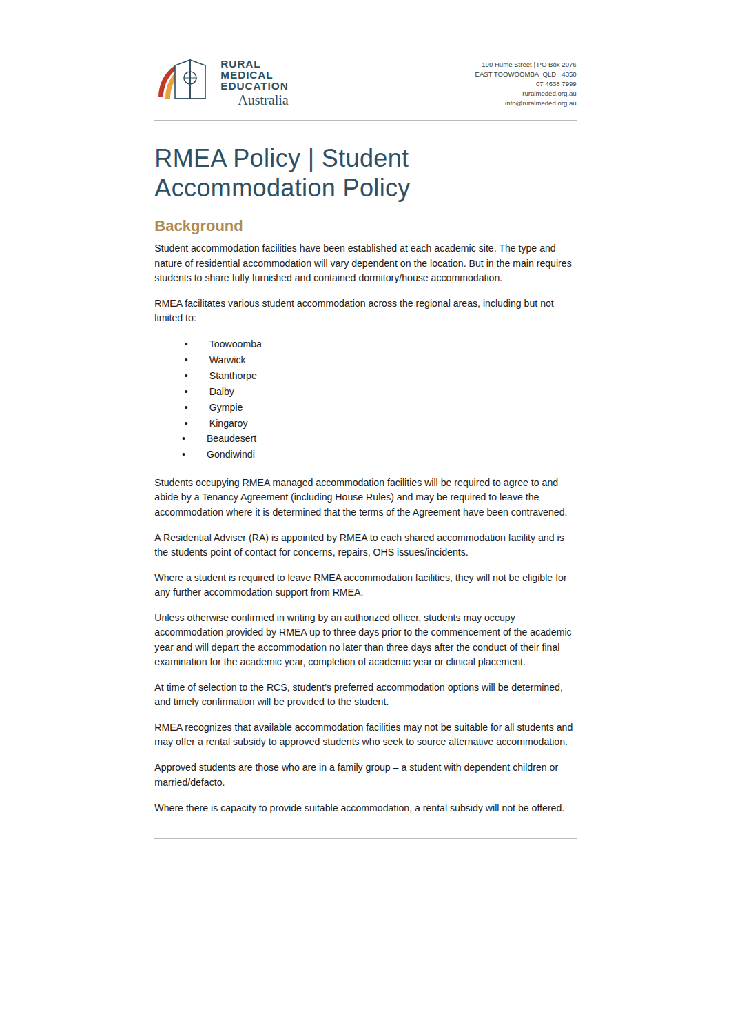Rural
Medical
Education
Australia
190 Hume Street | PO Box 2076
EAST TOOWOOMBA QLD 4350
07 4638 7999
ruralmeded.org.au
info@ruralmeded.org.au
RMEA Policy | Student Accommodation Policy
Background
Student accommodation facilities have been established at each academic site. The type and nature of residential accommodation will vary dependent on the location. But in the main requires students to share fully furnished and contained dormitory/house accommodation.
RMEA facilitates various student accommodation across the regional areas, including but not limited to:
Toowoomba
Warwick
Stanthorpe
Dalby
Gympie
Kingaroy
Beaudesert
Gondiwindi
Students occupying RMEA managed accommodation facilities will be required to agree to and abide by a Tenancy Agreement (including House Rules) and may be required to leave the accommodation where it is determined that the terms of the Agreement have been contravened.
A Residential Adviser (RA) is appointed by RMEA to each shared accommodation facility and is the students point of contact for concerns, repairs, OHS issues/incidents.
Where a student is required to leave RMEA accommodation facilities, they will not be eligible for any further accommodation support from RMEA.
Unless otherwise confirmed in writing by an authorized officer, students may occupy accommodation provided by RMEA up to three days prior to the commencement of the academic year and will depart the accommodation no later than three days after the conduct of their final examination for the academic year, completion of academic year or clinical placement.
At time of selection to the RCS, student’s preferred accommodation options will be determined, and timely confirmation will be provided to the student.
RMEA recognizes that available accommodation facilities may not be suitable for all students and may offer a rental subsidy to approved students who seek to source alternative accommodation.
Approved students are those who are in a family group – a student with dependent children or married/defacto.
Where there is capacity to provide suitable accommodation, a rental subsidy will not be offered.